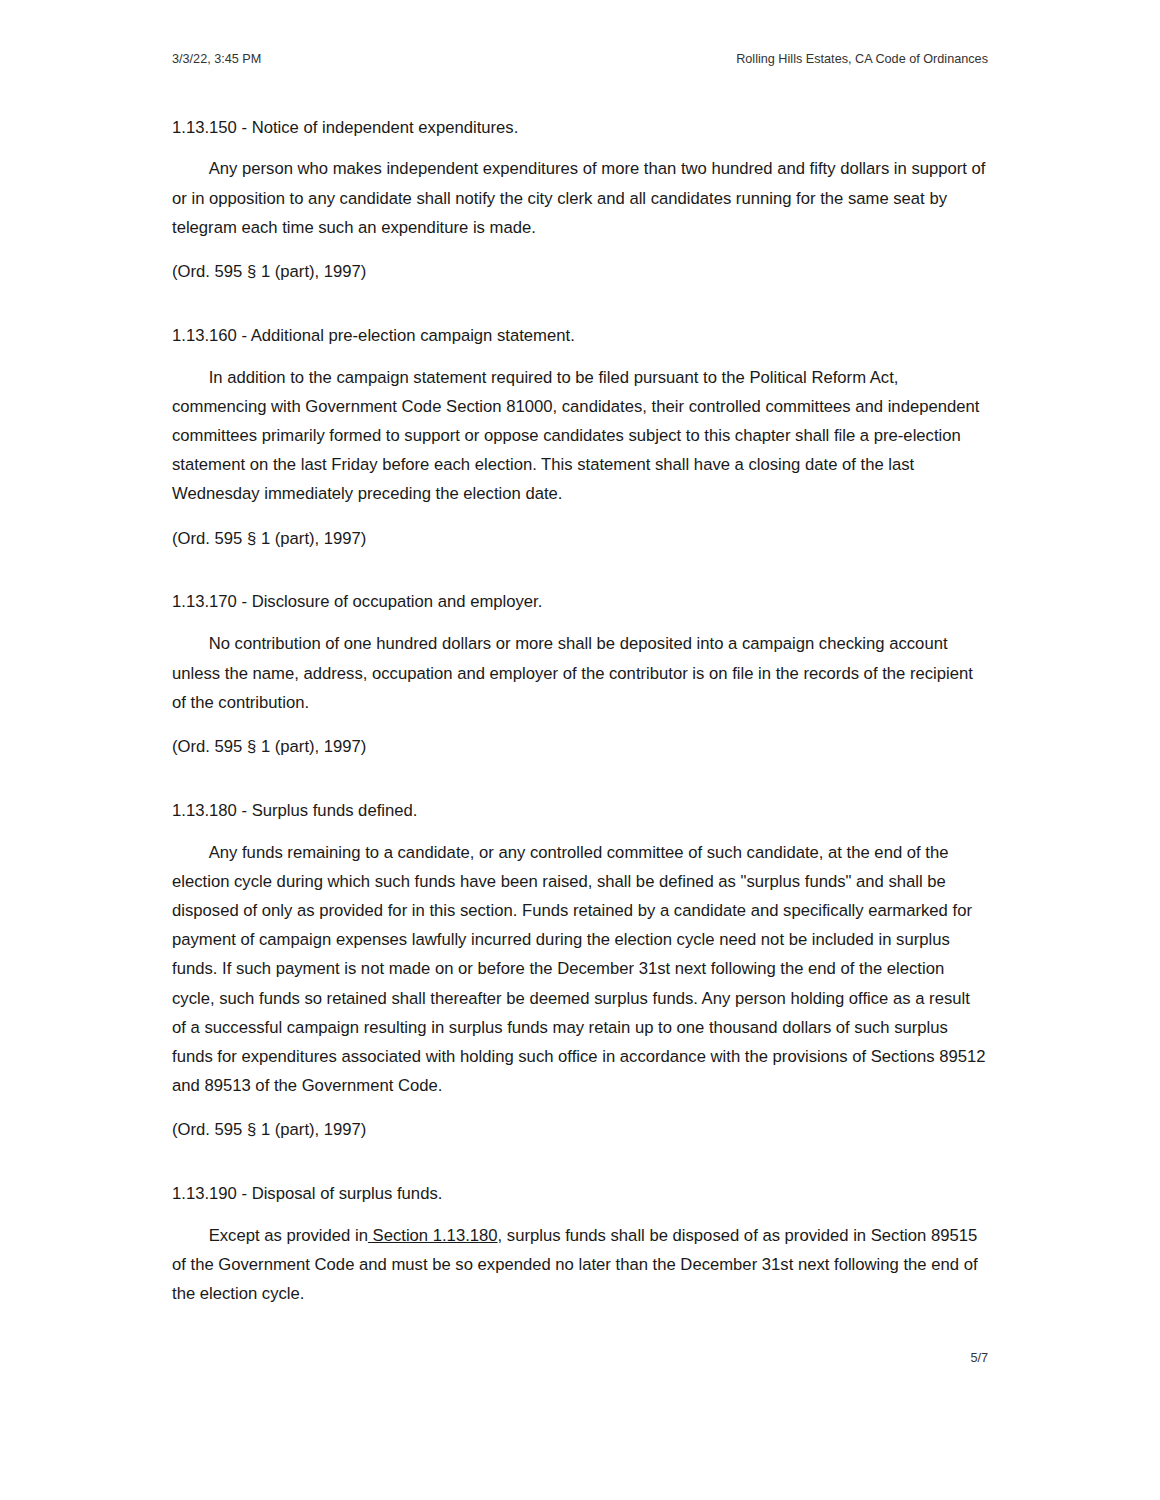3/3/22, 3:45 PM Rolling Hills Estates, CA Code of Ordinances
1.13.150 - Notice of independent expenditures.
Any person who makes independent expenditures of more than two hundred and fifty dollars in support of or in opposition to any candidate shall notify the city clerk and all candidates running for the same seat by telegram each time such an expenditure is made.
(Ord. 595 § 1 (part), 1997)
1.13.160 - Additional pre-election campaign statement.
In addition to the campaign statement required to be filed pursuant to the Political Reform Act, commencing with Government Code Section 81000, candidates, their controlled committees and independent committees primarily formed to support or oppose candidates subject to this chapter shall file a pre-election statement on the last Friday before each election. This statement shall have a closing date of the last Wednesday immediately preceding the election date.
(Ord. 595 § 1 (part), 1997)
1.13.170 - Disclosure of occupation and employer.
No contribution of one hundred dollars or more shall be deposited into a campaign checking account unless the name, address, occupation and employer of the contributor is on file in the records of the recipient of the contribution.
(Ord. 595 § 1 (part), 1997)
1.13.180 - Surplus funds defined.
Any funds remaining to a candidate, or any controlled committee of such candidate, at the end of the election cycle during which such funds have been raised, shall be defined as "surplus funds" and shall be disposed of only as provided for in this section. Funds retained by a candidate and specifically earmarked for payment of campaign expenses lawfully incurred during the election cycle need not be included in surplus funds. If such payment is not made on or before the December 31st next following the end of the election cycle, such funds so retained shall thereafter be deemed surplus funds. Any person holding office as a result of a successful campaign resulting in surplus funds may retain up to one thousand dollars of such surplus funds for expenditures associated with holding such office in accordance with the provisions of Sections 89512 and 89513 of the Government Code.
(Ord. 595 § 1 (part), 1997)
1.13.190 - Disposal of surplus funds.
Except as provided in Section 1.13.180, surplus funds shall be disposed of as provided in Section 89515 of the Government Code and must be so expended no later than the December 31st next following the end of the election cycle.
5/7